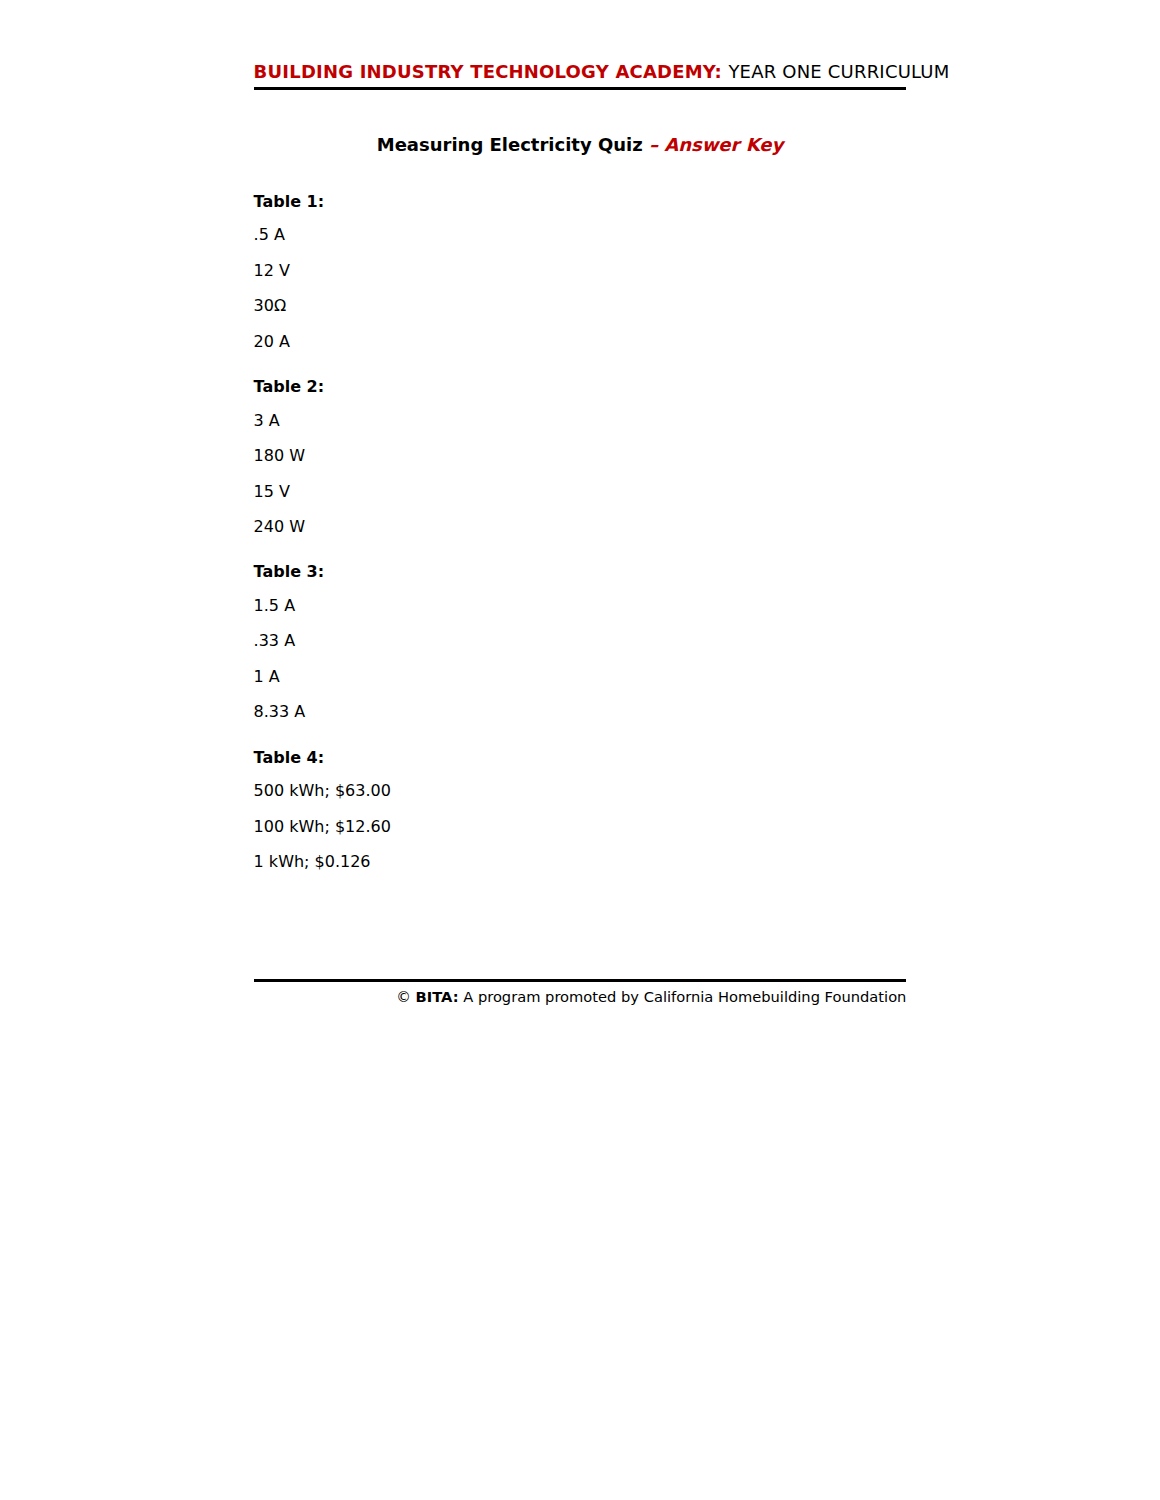BUILDING INDUSTRY TECHNOLOGY ACADEMY: YEAR ONE CURRICULUM
Measuring Electricity Quiz – Answer Key
Table 1:
.5 A
12 V
30Ω
20 A
Table 2:
3 A
180 W
15 V
240 W
Table 3:
1.5 A
.33 A
1 A
8.33 A
Table 4:
500 kWh; $63.00
100 kWh; $12.60
1 kWh; $0.126
© BITA: A program promoted by California Homebuilding Foundation